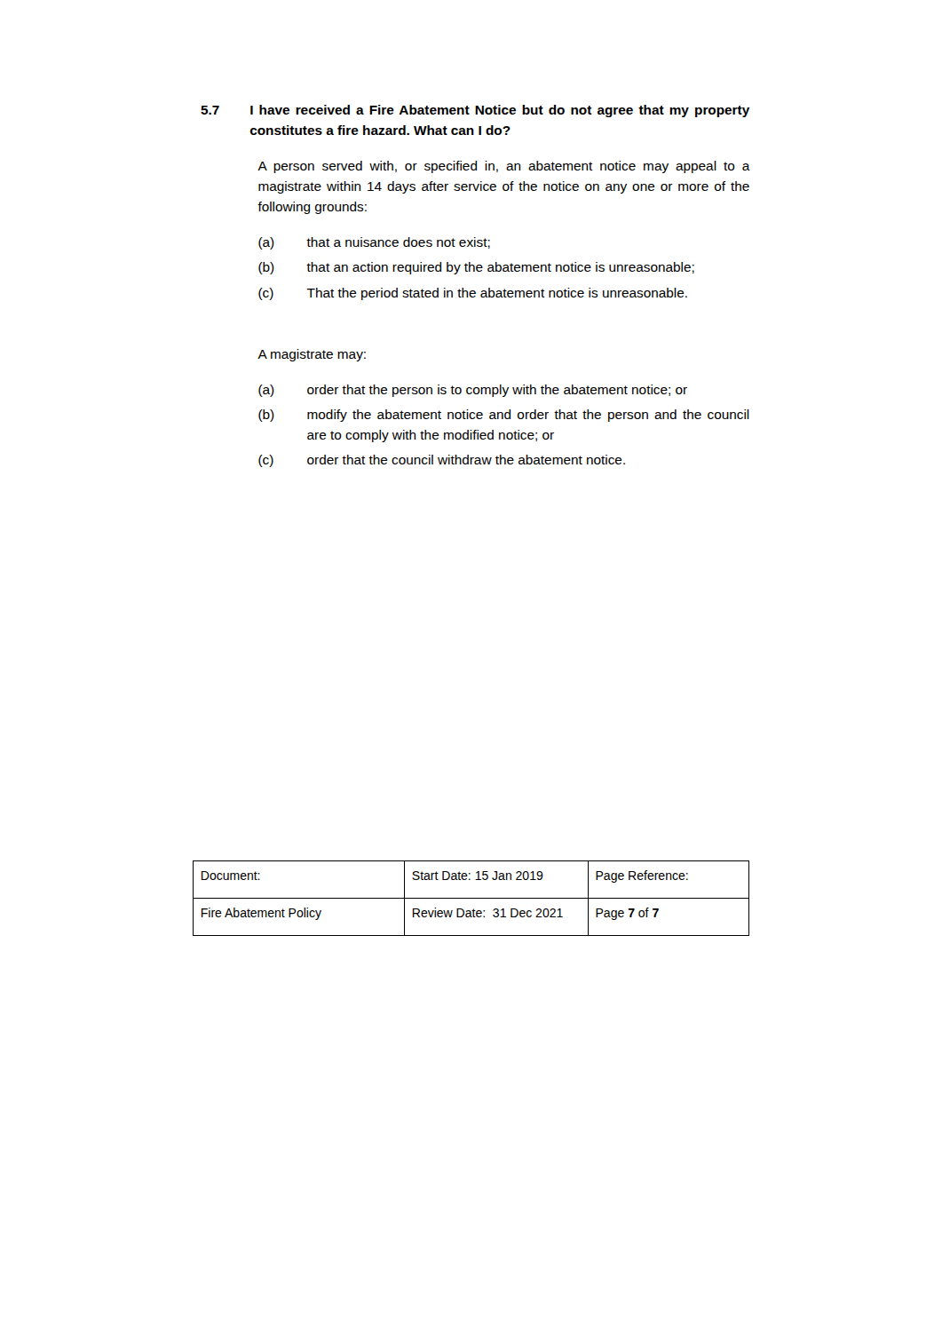5.7 I have received a Fire Abatement Notice but do not agree that my property constitutes a fire hazard. What can I do?
A person served with, or specified in, an abatement notice may appeal to a magistrate within 14 days after service of the notice on any one or more of the following grounds:
(a) that a nuisance does not exist;
(b) that an action required by the abatement notice is unreasonable;
(c) That the period stated in the abatement notice is unreasonable.
A magistrate may:
(a) order that the person is to comply with the abatement notice; or
(b) modify the abatement notice and order that the person and the council are to comply with the modified notice; or
(c) order that the council withdraw the abatement notice.
| Document: | Start Date: 15 Jan 2019 | Page Reference: |
| Fire Abatement Policy | Review Date: 31 Dec 2021 | Page 7 of 7 |